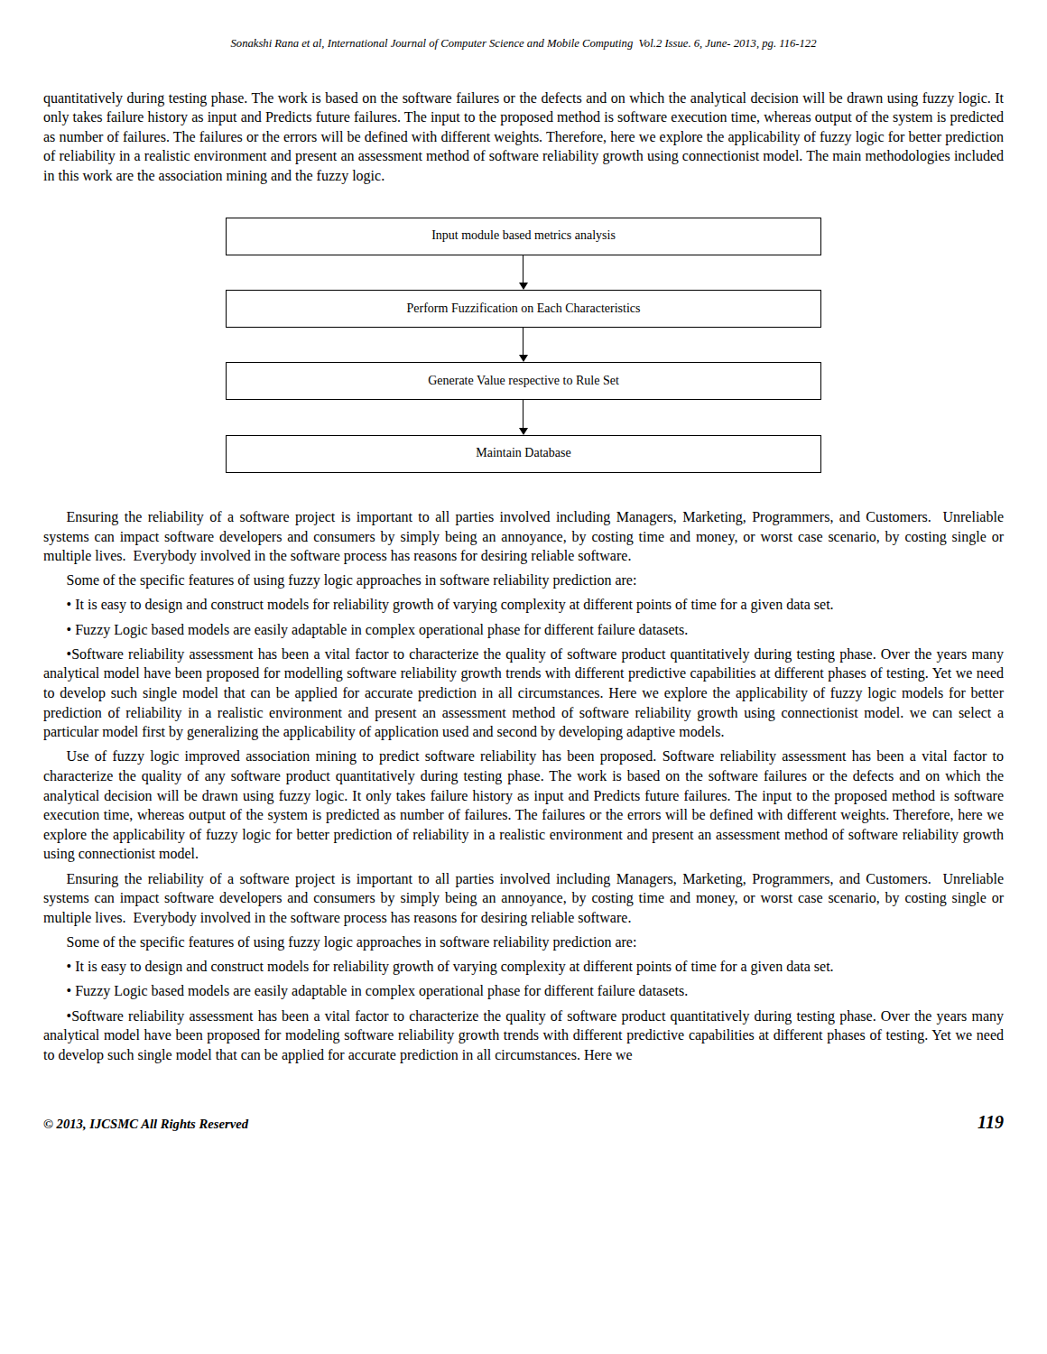Sonakshi Rana et al, International Journal of Computer Science and Mobile Computing Vol.2 Issue. 6, June- 2013, pg. 116-122
quantitatively during testing phase. The work is based on the software failures or the defects and on which the analytical decision will be drawn using fuzzy logic. It only takes failure history as input and Predicts future failures. The input to the proposed method is software execution time, whereas output of the system is predicted as number of failures. The failures or the errors will be defined with different weights. Therefore, here we explore the applicability of fuzzy logic for better prediction of reliability in a realistic environment and present an assessment method of software reliability growth using connectionist model. The main methodologies included in this work are the association mining and the fuzzy logic.
Input module based metrics analysis
Perform Fuzzification on Each Characteristics
Generate Value respective to Rule Set
Maintain Database
Ensuring the reliability of a software project is important to all parties involved including Managers, Marketing, Programmers, and Customers. Unreliable systems can impact software developers and consumers by simply being an annoyance, by costing time and money, or worst case scenario, by costing single or multiple lives. Everybody involved in the software process has reasons for desiring reliable software.
Some of the specific features of using fuzzy logic approaches in software reliability prediction are:
• It is easy to design and construct models for reliability growth of varying complexity at different points of time for a given data set.
• Fuzzy Logic based models are easily adaptable in complex operational phase for different failure datasets.
•Software reliability assessment has been a vital factor to characterize the quality of software product quantitatively during testing phase. Over the years many analytical model have been proposed for modelling software reliability growth trends with different predictive capabilities at different phases of testing. Yet we need to develop such single model that can be applied for accurate prediction in all circumstances. Here we explore the applicability of fuzzy logic models for better prediction of reliability in a realistic environment and present an assessment method of software reliability growth using connectionist model. we can select a particular model first by generalizing the applicability of application used and second by developing adaptive models.
Use of fuzzy logic improved association mining to predict software reliability has been proposed. Software reliability assessment has been a vital factor to characterize the quality of any software product quantitatively during testing phase. The work is based on the software failures or the defects and on which the analytical decision will be drawn using fuzzy logic. It only takes failure history as input and Predicts future failures. The input to the proposed method is software execution time, whereas output of the system is predicted as number of failures. The failures or the errors will be defined with different weights. Therefore, here we explore the applicability of fuzzy logic for better prediction of reliability in a realistic environment and present an assessment method of software reliability growth using connectionist model.
Ensuring the reliability of a software project is important to all parties involved including Managers, Marketing, Programmers, and Customers. Unreliable systems can impact software developers and consumers by simply being an annoyance, by costing time and money, or worst case scenario, by costing single or multiple lives. Everybody involved in the software process has reasons for desiring reliable software.
Some of the specific features of using fuzzy logic approaches in software reliability prediction are:
• It is easy to design and construct models for reliability growth of varying complexity at different points of time for a given data set.
• Fuzzy Logic based models are easily adaptable in complex operational phase for different failure datasets.
•Software reliability assessment has been a vital factor to characterize the quality of software product quantitatively during testing phase. Over the years many analytical model have been proposed for modeling software reliability growth trends with different predictive capabilities at different phases of testing. Yet we need to develop such single model that can be applied for accurate prediction in all circumstances. Here we
© 2013, IJCSMC All Rights Reserved 119